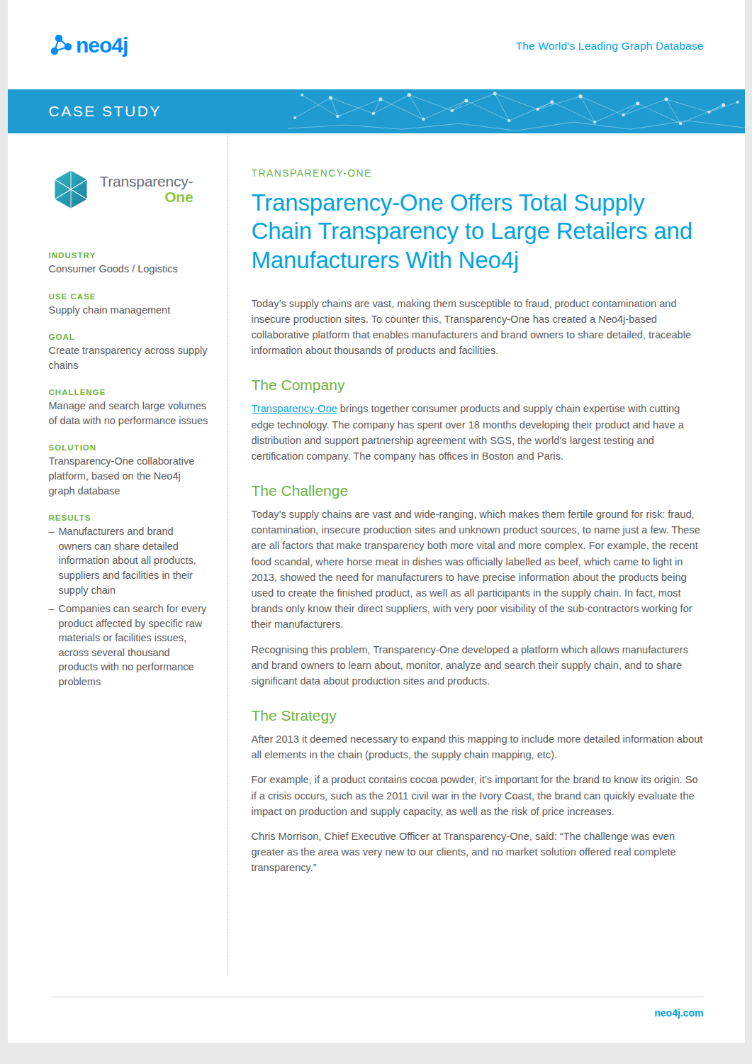neo4j
The World’s Leading Graph Database
CASE STUDY
Transparency-
One
INDUSTRY
Consumer Goods / Logistics
USE CASE
Supply chain management
GOAL
Create transparency across supply chains
CHALLENGE
Manage and search large volumes of data with no performance issues
SOLUTION
Transparency-One collaborative platform, based on the Neo4j graph database
RESULTS
Manufacturers and brand owners can share detailed information about all products, suppliers and facilities in their supply chain
Companies can search for every product affected by specific raw materials or facilities issues, across several thousand products with no performance problems
TRANSPARENCY-ONE
Transparency-One Offers Total Supply Chain Transparency to Large Retailers and Manufacturers With Neo4j
Today’s supply chains are vast, making them susceptible to fraud, product contamination and insecure production sites. To counter this, Transparency-One has created a Neo4j-based collaborative platform that enables manufacturers and brand owners to share detailed, traceable information about thousands of products and facilities.
The Company
Transparency-One brings together consumer products and supply chain expertise with cutting edge technology. The company has spent over 18 months developing their product and have a distribution and support partnership agreement with SGS, the world’s largest testing and certification company. The company has offices in Boston and Paris.
The Challenge
Today’s supply chains are vast and wide-ranging, which makes them fertile ground for risk: fraud, contamination, insecure production sites and unknown product sources, to name just a few. These are all factors that make transparency both more vital and more complex. For example, the recent food scandal, where horse meat in dishes was officially labelled as beef, which came to light in 2013, showed the need for manufacturers to have precise information about the products being used to create the finished product, as well as all participants in the supply chain. In fact, most brands only know their direct suppliers, with very poor visibility of the sub-contractors working for their manufacturers.
Recognising this problem, Transparency-One developed a platform which allows manufacturers and brand owners to learn about, monitor, analyze and search their supply chain, and to share significant data about production sites and products.
The Strategy
After 2013 it deemed necessary to expand this mapping to include more detailed information about all elements in the chain (products, the supply chain mapping, etc).
For example, if a product contains cocoa powder, it’s important for the brand to know its origin. So if a crisis occurs, such as the 2011 civil war in the Ivory Coast, the brand can quickly evaluate the impact on production and supply capacity, as well as the risk of price increases.
Chris Morrison, Chief Executive Officer at Transparency-One, said: “The challenge was even greater as the area was very new to our clients, and no market solution offered real complete transparency.”
neo4j.com